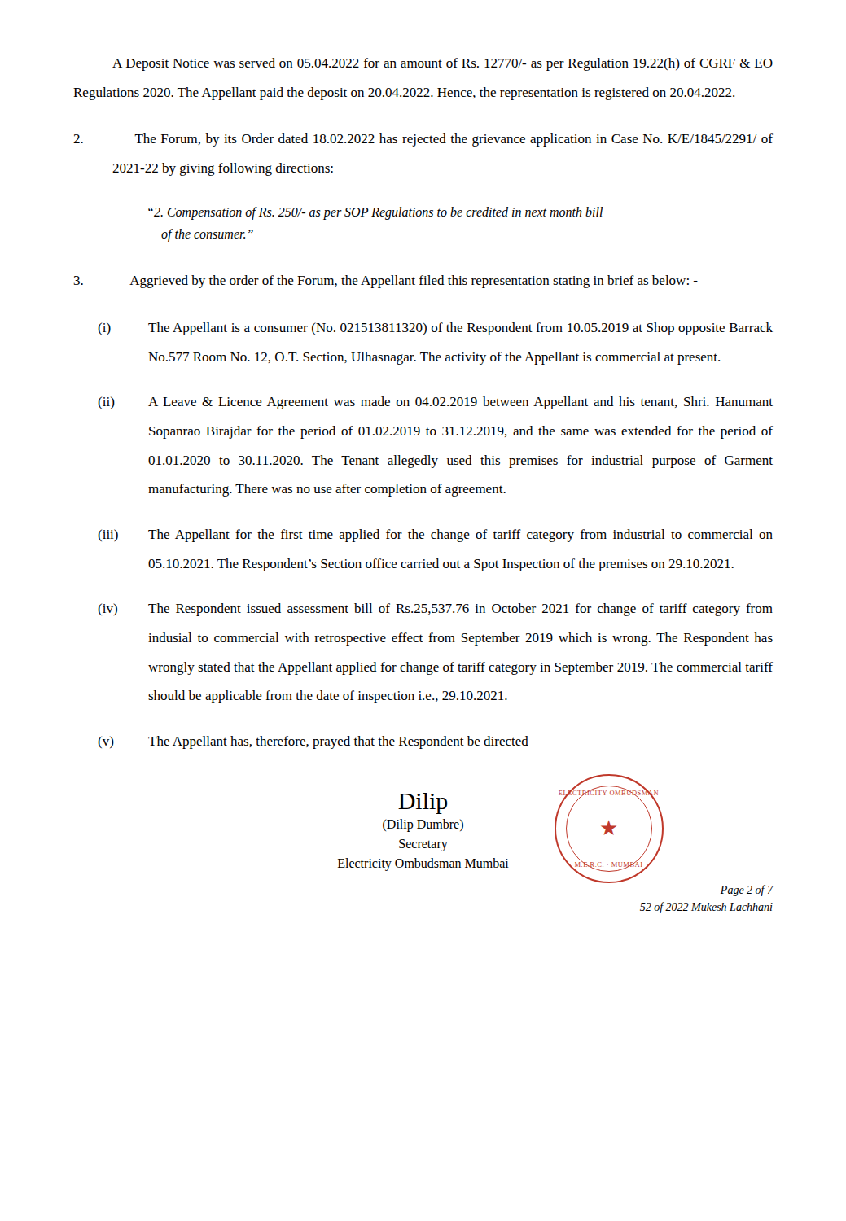A Deposit Notice was served on 05.04.2022 for an amount of Rs. 12770/- as per Regulation 19.22(h) of CGRF & EO Regulations 2020. The Appellant paid the deposit on 20.04.2022. Hence, the representation is registered on 20.04.2022.
2. The Forum, by its Order dated 18.02.2022 has rejected the grievance application in Case No. K/E/1845/2291/ of 2021-22 by giving following directions:
“2. Compensation of Rs. 250/- as per SOP Regulations to be credited in next month bill of the consumer.”
3. Aggrieved by the order of the Forum, the Appellant filed this representation stating in brief as below: -
The Appellant is a consumer (No. 021513811320) of the Respondent from 10.05.2019 at Shop opposite Barrack No.577 Room No. 12, O.T. Section, Ulhasnagar. The activity of the Appellant is commercial at present.
A Leave & Licence Agreement was made on 04.02.2019 between Appellant and his tenant, Shri. Hanumant Sopanrao Birajdar for the period of 01.02.2019 to 31.12.2019, and the same was extended for the period of 01.01.2020 to 30.11.2020. The Tenant allegedly used this premises for industrial purpose of Garment manufacturing. There was no use after completion of agreement.
The Appellant for the first time applied for the change of tariff category from industrial to commercial on 05.10.2021. The Respondent’s Section office carried out a Spot Inspection of the premises on 29.10.2021.
The Respondent issued assessment bill of Rs.25,537.76 in October 2021 for change of tariff category from indusial to commercial with retrospective effect from September 2019 which is wrong. The Respondent has wrongly stated that the Appellant applied for change of tariff category in September 2019. The commercial tariff should be applicable from the date of inspection i.e., 29.10.2021.
The Appellant has, therefore, prayed that the Respondent be directed
Dilip
(Dilip Dumbre)
Secretary
Electricity Ombudsman Mumbai
ELECTRICITY OMBUDSMAN
★
M.E.R.C. · MUMBAI
Page 2 of 7
52 of 2022 Mukesh Lachhani